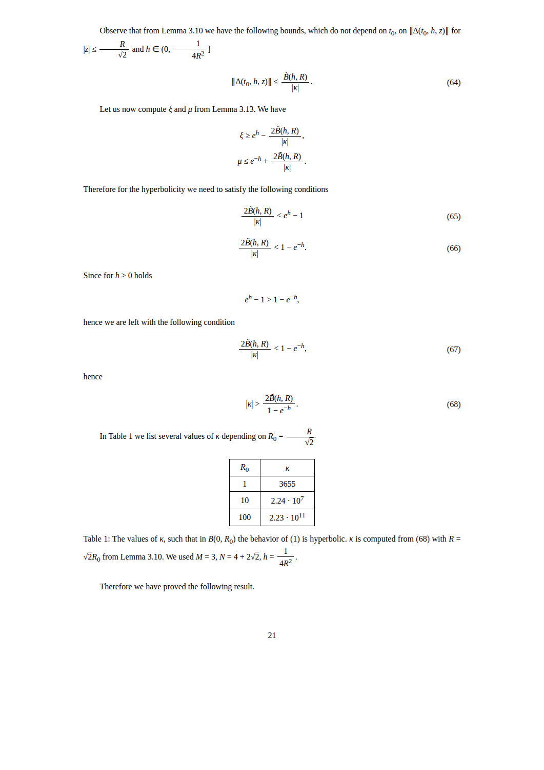Observe that from Lemma 3.10 we have the following bounds, which do not depend on t0, on ∥Δ(t0, h, z)∥ for |z| ≤ R√2 and h ∈ (0, 14R2]
∥Δ(t0, h, z)∥ ≤ B̃(h, R)|κ|. (64)
Let us now compute ξ and μ from Lemma 3.13. We have
ξ ≥ eh − 2B̃(h, R)|κ|,
μ ≤ e−h + 2B̃(h, R)|κ|.
Therefore for the hyperbolicity we need to satisfy the following conditions
2B̃(h, R)|κ| < eh − 1 (65)
2B̃(h, R)|κ| < 1 − e−h. (66)
Since for h > 0 holds
eh − 1 > 1 − e−h,
hence we are left with the following condition
2B̃(h, R)|κ| < 1 − e−h, (67)
hence
|κ| > 2B̃(h, R) 1 − e−h. (68)
In Table 1 we list several values of κ depending on R0 = R√2
| R 0 | κ |
| --- | --- |
| 1 | 3655 |
| 10 | 2.24 · 10 7 |
| 100 | 2.23 · 10 11 |
Table 1: The values of κ, such that in B(0, R0) the behavior of (1) is hyperbolic. κ is computed from (68) with R = √2 R0 from Lemma 3.10. We used M = 3, N = 4 + 2√2, h = 14R2.
Therefore we have proved the following result.
21